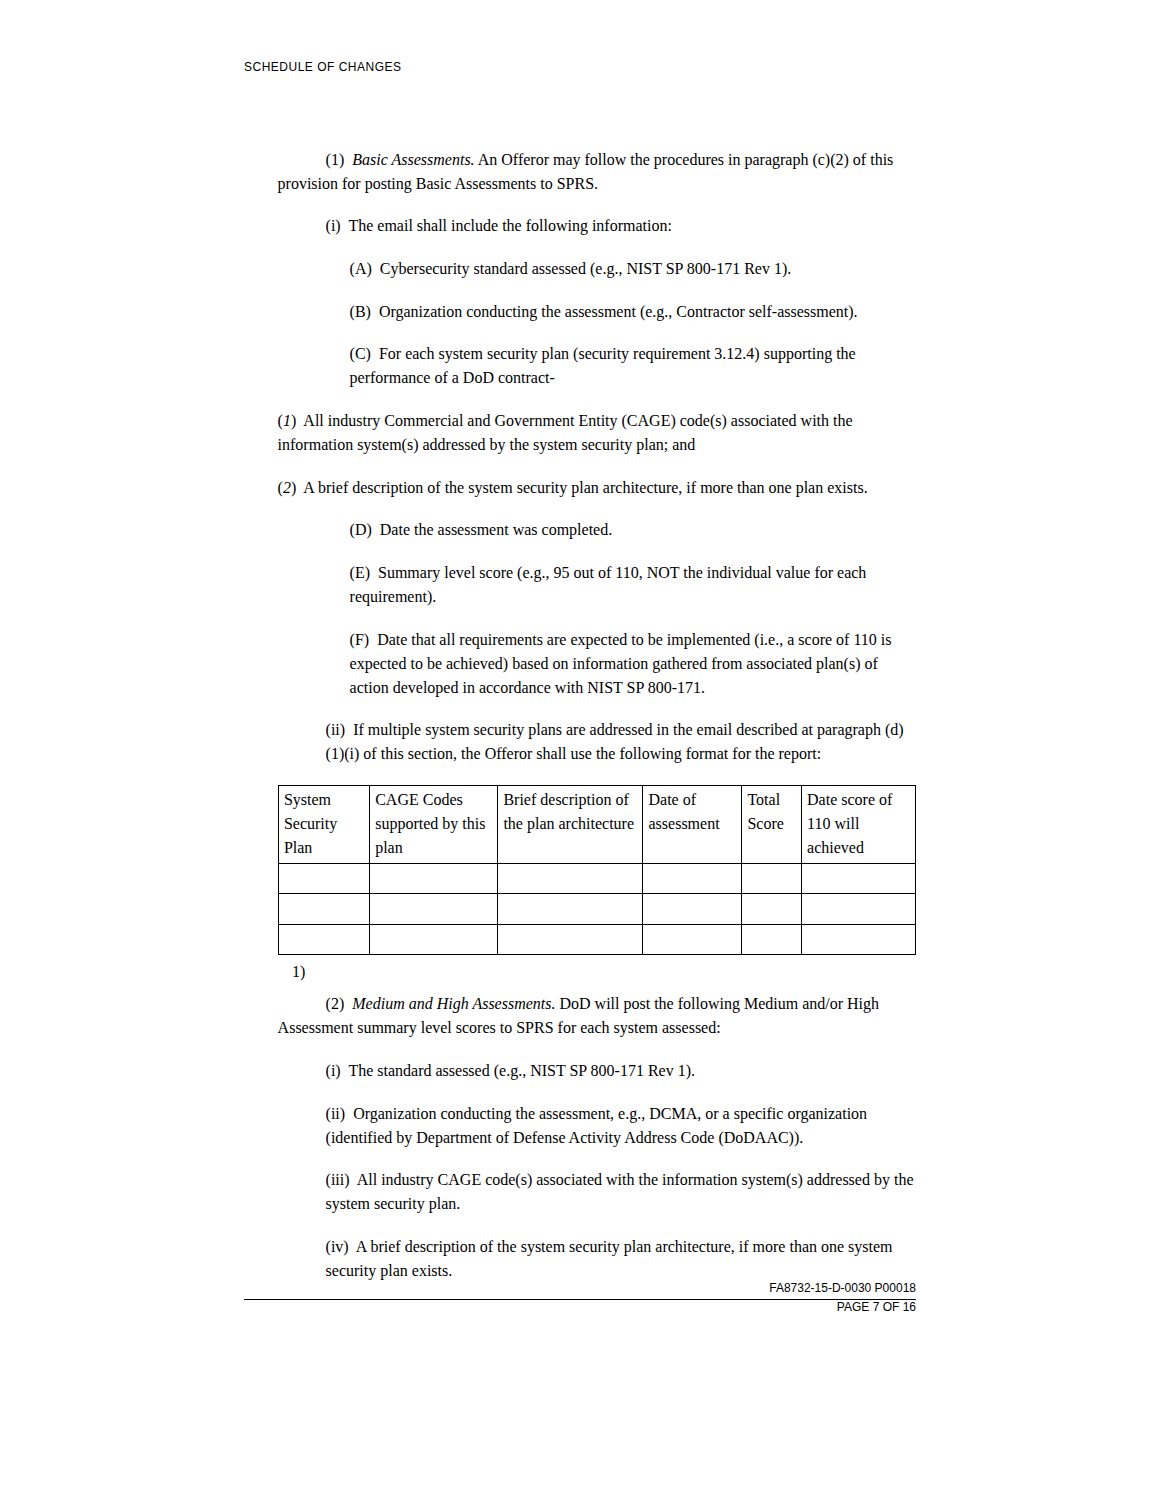SCHEDULE OF CHANGES
(1) Basic Assessments. An Offeror may follow the procedures in paragraph (c)(2) of this provision for posting Basic Assessments to SPRS.
(i) The email shall include the following information:
(A) Cybersecurity standard assessed (e.g., NIST SP 800-171 Rev 1).
(B) Organization conducting the assessment (e.g., Contractor self-assessment).
(C) For each system security plan (security requirement 3.12.4) supporting the performance of a DoD contract-
(1) All industry Commercial and Government Entity (CAGE) code(s) associated with the information system(s) addressed by the system security plan; and
(2) A brief description of the system security plan architecture, if more than one plan exists.
(D) Date the assessment was completed.
(E) Summary level score (e.g., 95 out of 110, NOT the individual value for each requirement).
(F) Date that all requirements are expected to be implemented (i.e., a score of 110 is expected to be achieved) based on information gathered from associated plan(s) of action developed in accordance with NIST SP 800-171.
(ii) If multiple system security plans are addressed in the email described at paragraph (d)(1)(i) of this section, the Offeror shall use the following format for the report:
| System Security Plan | CAGE Codes supported by this plan | Brief description of the plan architecture | Date of assessment | Total Score | Date score of 110 will achieved |
| --- | --- | --- | --- | --- | --- |
1)
(2) Medium and High Assessments. DoD will post the following Medium and/or High Assessment summary level scores to SPRS for each system assessed:
(i) The standard assessed (e.g., NIST SP 800-171 Rev 1).
(ii) Organization conducting the assessment, e.g., DCMA, or a specific organization (identified by Department of Defense Activity Address Code (DoDAAC)).
(iii) All industry CAGE code(s) associated with the information system(s) addressed by the system security plan.
(iv) A brief description of the system security plan architecture, if more than one system security plan exists.
FA8732-15-D-0030 P00018
PAGE 7 OF 16